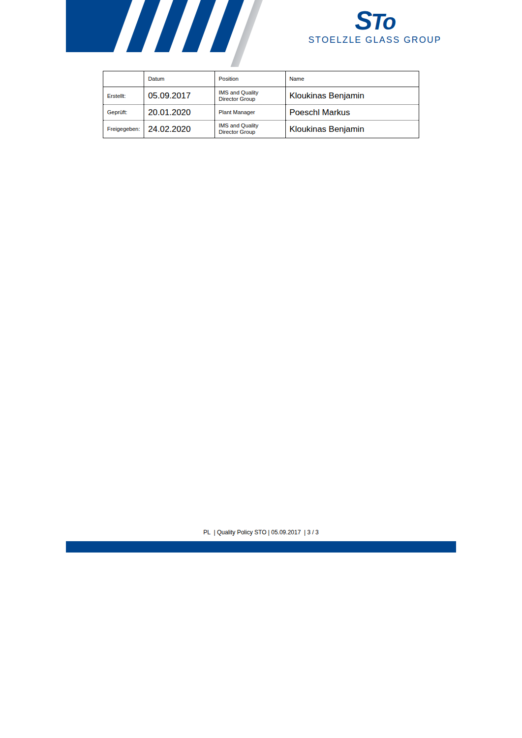STo
STOELZLE GLASS GROUP
| | Datum | Position | Name |
| --- | --- | --- | --- |
| Erstellt: | 05.09.2017 | IMS and Quality Director Group | Kloukinas Benjamin |
| Geprüft: | 20.01.2020 | Plant Manager | Poeschl Markus |
| Freigegeben: | 24.02.2020 | IMS and Quality Director Group | Kloukinas Benjamin |
PL | Quality Policy STO | 05.09.2017 | 3 / 3